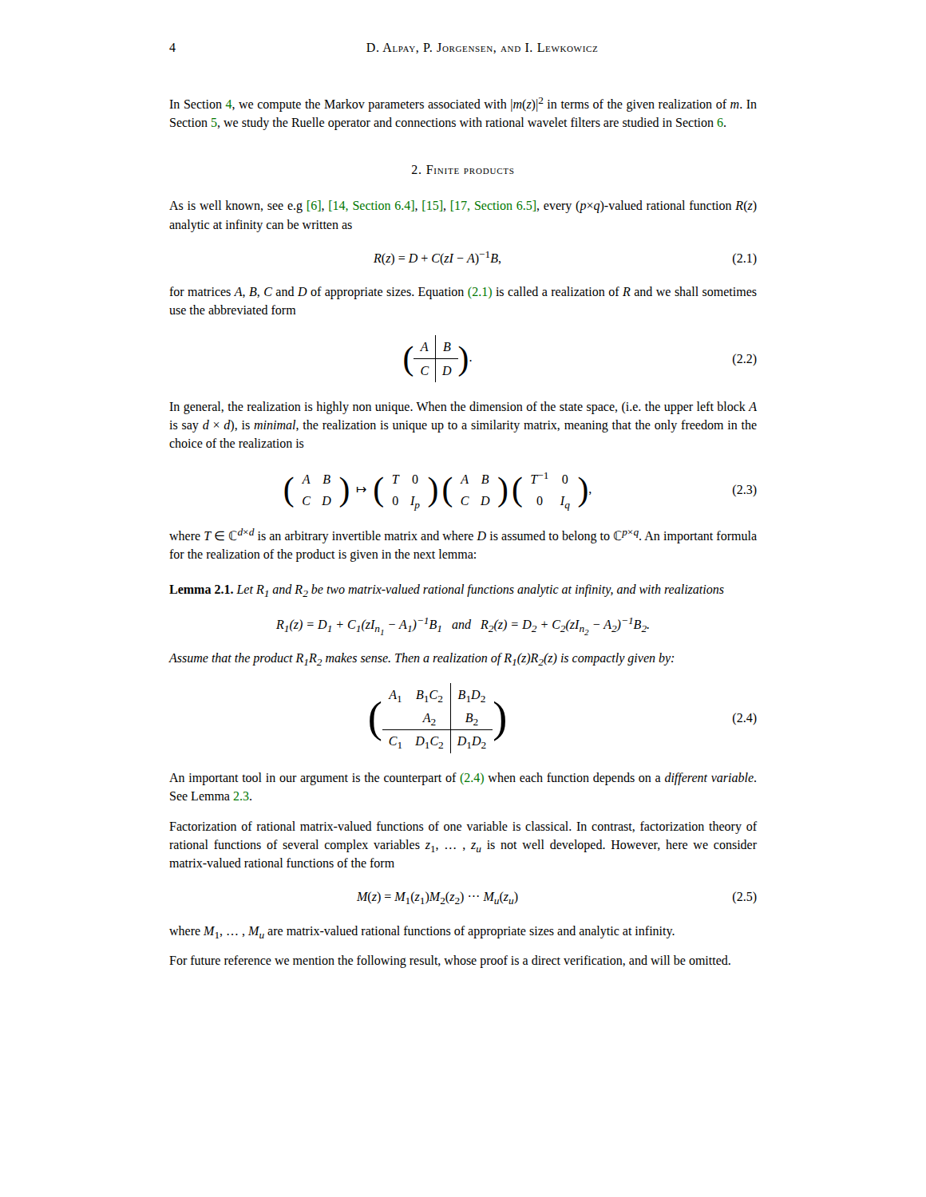4 D. Alpay, P. Jorgensen, and I. Lewkowicz
In Section 4, we compute the Markov parameters associated with |m(z)|2 in terms of the given realization of m. In Section 5, we study the Ruelle operator and connections with rational wavelet filters are studied in Section 6.
2. Finite products
As is well known, see e.g [6], [14, Section 6.4], [15], [17, Section 6.5], every (p×q)-valued rational function R(z) analytic at infinity can be written as
R(z) = D + C(zI − A)−1B,
(2.1)
for matrices A, B, C and D of appropriate sizes. Equation (2.1) is called a realization of R and we shall sometimes use the abbreviated form
(
| A | B |
| C | D |
).
(2.2)
In general, the realization is highly non unique. When the dimension of the state space, (i.e. the upper left block A is say d × d), is minimal, the realization is unique up to a similarity matrix, meaning that the only freedom in the choice of the realization is
(
| A | B |
| C | D |
) ↦ (
| T | 0 |
| 0 | I p |
) (
| A | B |
| C | D |
) (
| T −1 | 0 |
| 0 | I q |
),
(2.3)
where T ∈ ℂd×d is an arbitrary invertible matrix and where D is assumed to belong to ℂp×q. An important formula for the realization of the product is given in the next lemma:
Lemma 2.1. Let R1 and R2 be two matrix-valued rational functions analytic at infinity, and with realizations
R1(z) = D1 + C1(zIn1 − A1)−1B1 and R2(z) = D2 + C2(zIn2 − A2)−1B2.
Assume that the product R1R2 makes sense. Then a realization of R1(z)R2(z) is compactly given by:
(
| A 1 | B 1 C 2 | B 1 D 2 |
| | A 2 | B 2 |
| C 1 | D 1 C 2 | D 1 D 2 |
)
(2.4)
An important tool in our argument is the counterpart of (2.4) when each function depends on a different variable. See Lemma 2.3.
Factorization of rational matrix-valued functions of one variable is classical. In contrast, factorization theory of rational functions of several complex variables z1, … , zu is not well developed. However, here we consider matrix-valued rational functions of the form
M(z) = M1(z1)M2(z2) ··· Mu(zu)
(2.5)
where M1, … , Mu are matrix-valued rational functions of appropriate sizes and analytic at infinity.
For future reference we mention the following result, whose proof is a direct verification, and will be omitted.